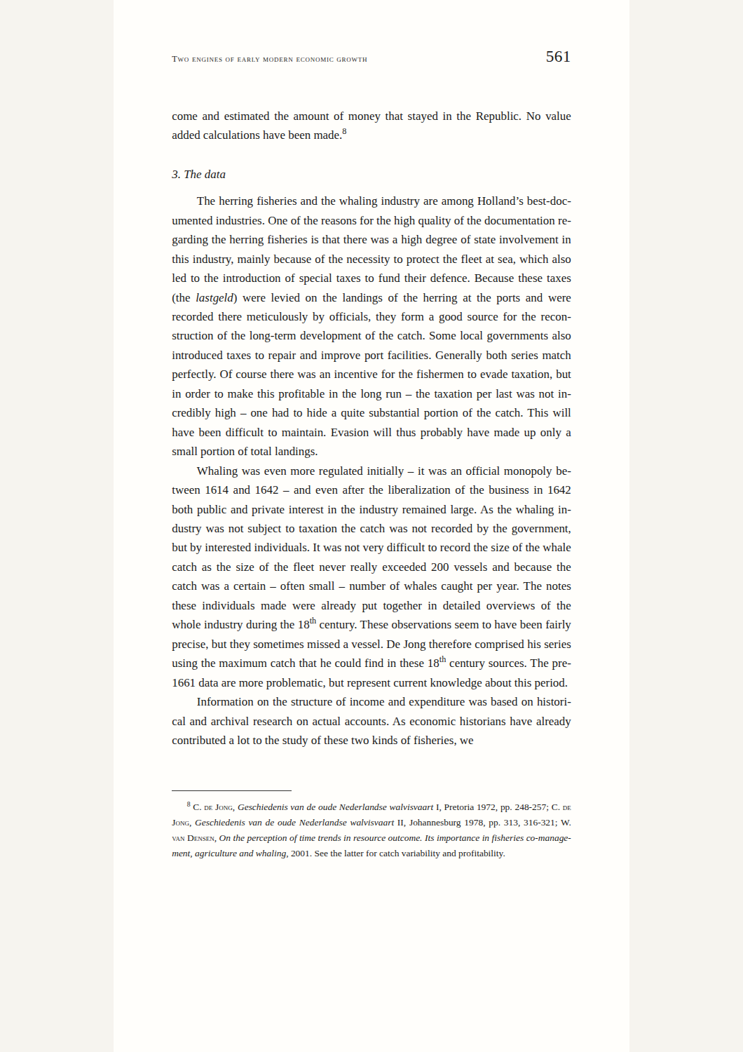Two engines of early modern economic growth 561
come and estimated the amount of money that stayed in the Republic. No value added calculations have been made.8
3. The data
The herring fisheries and the whaling industry are among Holland’s best-documented industries. One of the reasons for the high quality of the documentation regarding the herring fisheries is that there was a high degree of state involvement in this industry, mainly because of the necessity to protect the fleet at sea, which also led to the introduction of special taxes to fund their defence. Because these taxes (the lastgeld) were levied on the landings of the herring at the ports and were recorded there meticulously by officials, they form a good source for the reconstruction of the long-term development of the catch. Some local governments also introduced taxes to repair and improve port facilities. Generally both series match perfectly. Of course there was an incentive for the fishermen to evade taxation, but in order to make this profitable in the long run – the taxation per last was not incredibly high – one had to hide a quite substantial portion of the catch. This will have been difficult to maintain. Evasion will thus probably have made up only a small portion of total landings.
Whaling was even more regulated initially – it was an official monopoly between 1614 and 1642 – and even after the liberalization of the business in 1642 both public and private interest in the industry remained large. As the whaling industry was not subject to taxation the catch was not recorded by the government, but by interested individuals. It was not very difficult to record the size of the whale catch as the size of the fleet never really exceeded 200 vessels and because the catch was a certain – often small – number of whales caught per year. The notes these individuals made were already put together in detailed overviews of the whole industry during the 18th century. These observations seem to have been fairly precise, but they sometimes missed a vessel. De Jong therefore comprised his series using the maximum catch that he could find in these 18th century sources. The pre-1661 data are more problematic, but represent current knowledge about this period.
Information on the structure of income and expenditure was based on historical and archival research on actual accounts. As economic historians have already contributed a lot to the study of these two kinds of fisheries, we
8 C. de Jong, Geschiedenis van de oude Nederlandse walvisvaart I, Pretoria 1972, pp. 248-257; C. de Jong, Geschiedenis van de oude Nederlandse walvisvaart II, Johannesburg 1978, pp. 313, 316-321; W. van Densen, On the perception of time trends in resource outcome. Its importance in fisheries co-management, agriculture and whaling, 2001. See the latter for catch variability and profitability.